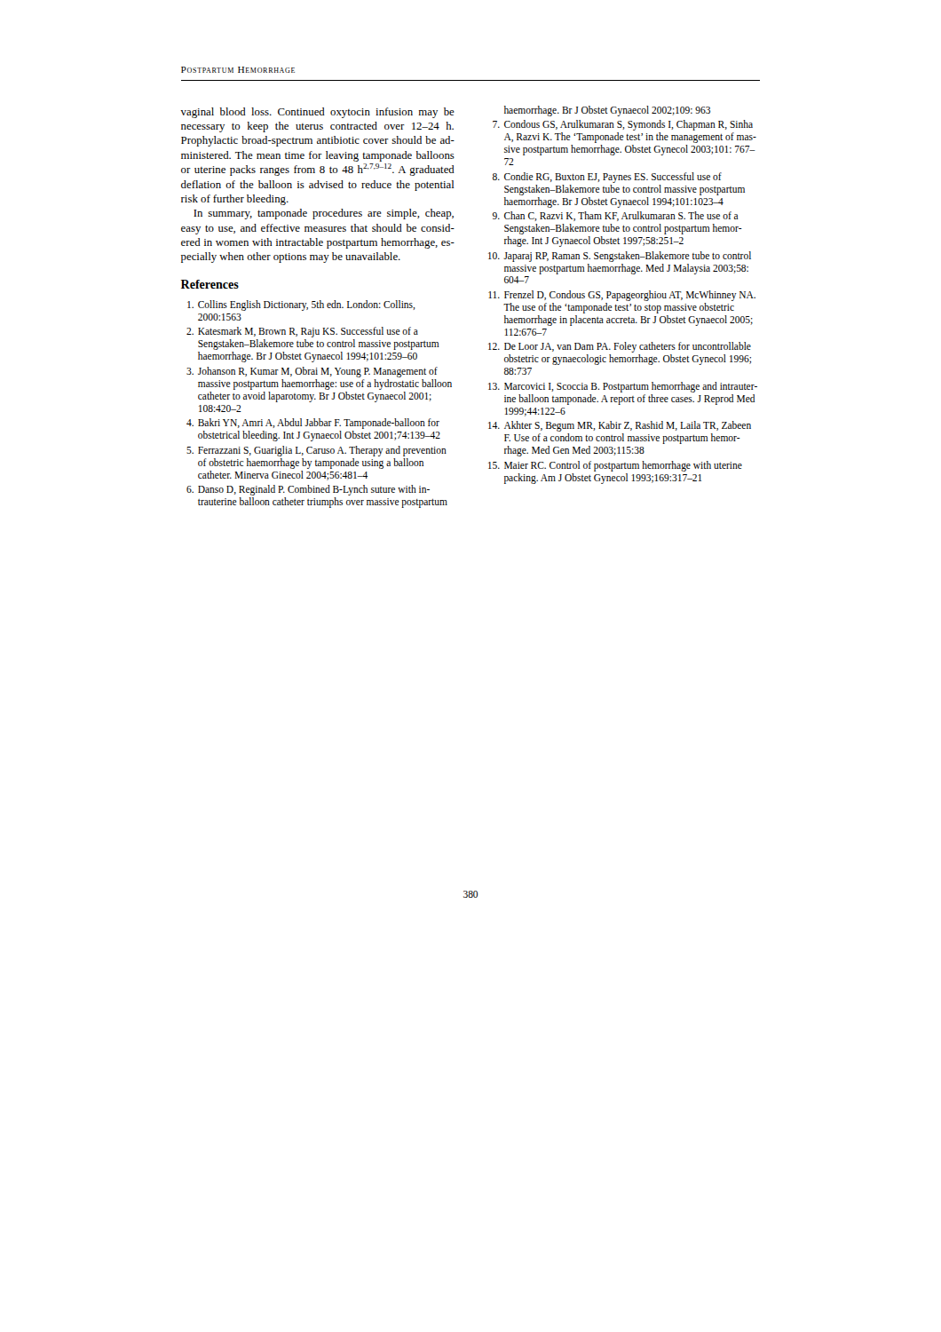Postpartum Hemorrhage
vaginal blood loss. Continued oxytocin infusion may be necessary to keep the uterus contracted over 12–24 h. Prophylactic broad-spectrum antibiotic cover should be administered. The mean time for leaving tamponade balloons or uterine packs ranges from 8 to 48 h2,7,9–12. A graduated deflation of the balloon is advised to reduce the potential risk of further bleeding.
In summary, tamponade procedures are simple, cheap, easy to use, and effective measures that should be considered in women with intractable postpartum hemorrhage, especially when other options may be unavailable.
References
Collins English Dictionary, 5th edn. London: Collins, 2000:1563
Katesmark M, Brown R, Raju KS. Successful use of a Sengstaken–Blakemore tube to control massive postpartum haemorrhage. Br J Obstet Gynaecol 1994;101:259–60
Johanson R, Kumar M, Obrai M, Young P. Management of massive postpartum haemorrhage: use of a hydrostatic balloon catheter to avoid laparotomy. Br J Obstet Gynaecol 2001; 108:420–2
Bakri YN, Amri A, Abdul Jabbar F. Tamponade-balloon for obstetrical bleeding. Int J Gynaecol Obstet 2001;74:139–42
Ferrazzani S, Guariglia L, Caruso A. Therapy and prevention of obstetric haemorrhage by tamponade using a balloon catheter. Minerva Ginecol 2004;56:481–4
Danso D, Reginald P. Combined B-Lynch suture with intrauterine balloon catheter triumphs over massive postpartum haemorrhage. Br J Obstet Gynaecol 2002;109: 963
Condous GS, Arulkumaran S, Symonds I, Chapman R, Sinha A, Razvi K. The ‘Tamponade test’ in the management of massive postpartum hemorrhage. Obstet Gynecol 2003;101: 767–72
Condie RG, Buxton EJ, Paynes ES. Successful use of Sengstaken–Blakemore tube to control massive postpartum haemorrhage. Br J Obstet Gynaecol 1994;101:1023–4
Chan C, Razvi K, Tham KF, Arulkumaran S. The use of a Sengstaken–Blakemore tube to control postpartum hemorrhage. Int J Gynaecol Obstet 1997;58:251–2
Japaraj RP, Raman S. Sengstaken–Blakemore tube to control massive postpartum haemorrhage. Med J Malaysia 2003;58: 604–7
Frenzel D, Condous GS, Papageorghiou AT, McWhinney NA. The use of the ‘tamponade test’ to stop massive obstetric haemorrhage in placenta accreta. Br J Obstet Gynaecol 2005; 112:676–7
De Loor JA, van Dam PA. Foley catheters for uncontrollable obstetric or gynaecologic hemorrhage. Obstet Gynecol 1996; 88:737
Marcovici I, Scoccia B. Postpartum hemorrhage and intrauterine balloon tamponade. A report of three cases. J Reprod Med 1999;44:122–6
Akhter S, Begum MR, Kabir Z, Rashid M, Laila TR, Zabeen F. Use of a condom to control massive postpartum hemorrhage. Med Gen Med 2003;115:38
Maier RC. Control of postpartum hemorrhage with uterine packing. Am J Obstet Gynecol 1993;169:317–21
380